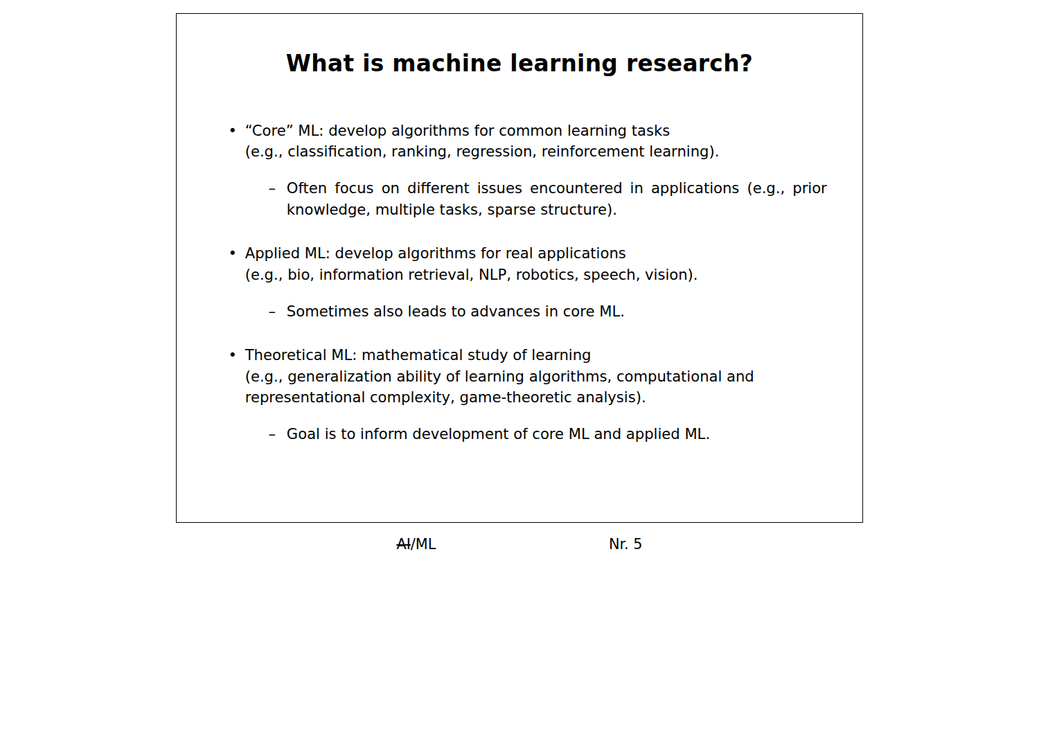What is machine learning research?
“Core” ML: develop algorithms for common learning tasks
(e.g., classification, ranking, regression, reinforcement learning).
Often focus on different issues encountered in applications (e.g., prior knowledge, multiple tasks, sparse structure).
Applied ML: develop algorithms for real applications
(e.g., bio, information retrieval, NLP, robotics, speech, vision).
Sometimes also leads to advances in core ML.
Theoretical ML: mathematical study of learning
(e.g., generalization ability of learning algorithms, computational and representational complexity, game-theoretic analysis).
Goal is to inform development of core ML and applied ML.
AI/ML Nr. 5